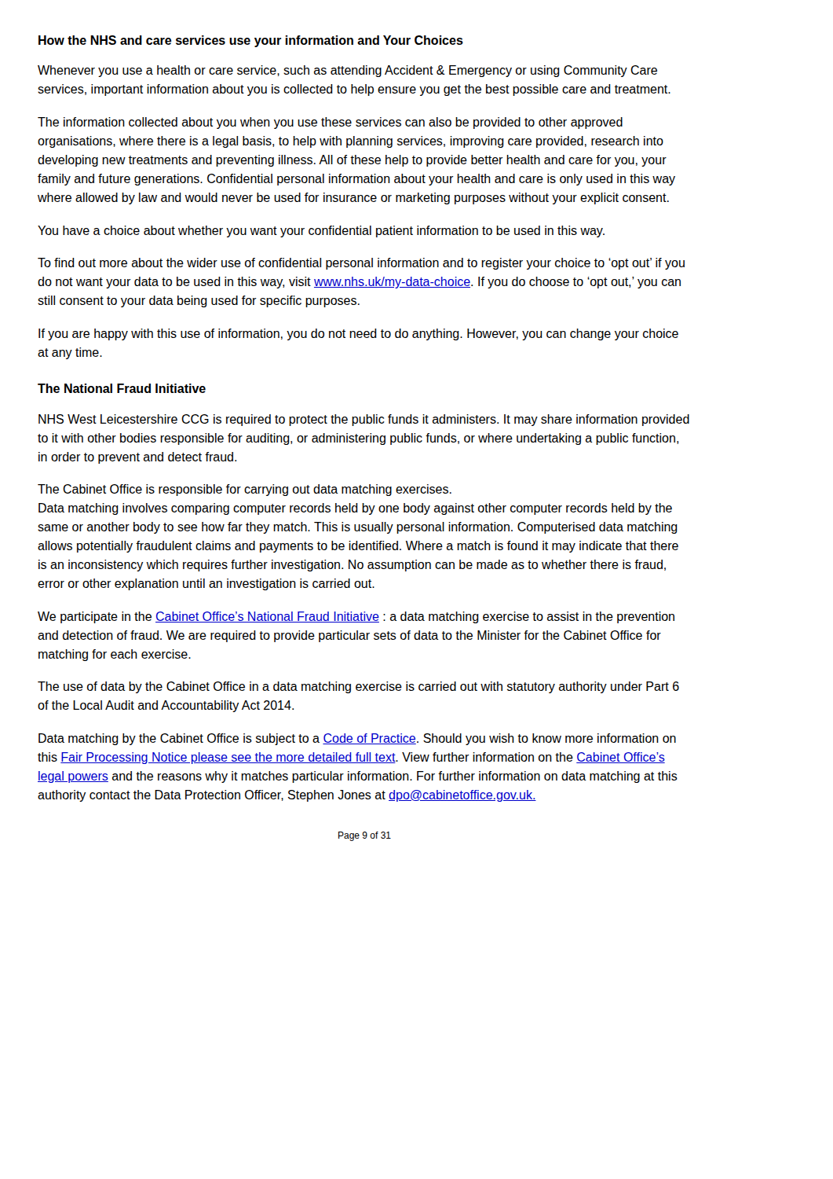How the NHS and care services use your information and Your Choices
Whenever you use a health or care service, such as attending Accident & Emergency or using Community Care services, important information about you is collected to help ensure you get the best possible care and treatment.
The information collected about you when you use these services can also be provided to other approved organisations, where there is a legal basis, to help with planning services, improving care provided, research into developing new treatments and preventing illness. All of these help to provide better health and care for you, your family and future generations. Confidential personal information about your health and care is only used in this way where allowed by law and would never be used for insurance or marketing purposes without your explicit consent.
You have a choice about whether you want your confidential patient information to be used in this way.
To find out more about the wider use of confidential personal information and to register your choice to ‘opt out’ if you do not want your data to be used in this way, visit www.nhs.uk/my-data-choice. If you do choose to ‘opt out,’ you can still consent to your data being used for specific purposes.
If you are happy with this use of information, you do not need to do anything. However, you can change your choice at any time.
The National Fraud Initiative
NHS West Leicestershire CCG is required to protect the public funds it administers. It may share information provided to it with other bodies responsible for auditing, or administering public funds, or where undertaking a public function, in order to prevent and detect fraud.
The Cabinet Office is responsible for carrying out data matching exercises.
Data matching involves comparing computer records held by one body against other computer records held by the same or another body to see how far they match. This is usually personal information. Computerised data matching allows potentially fraudulent claims and payments to be identified. Where a match is found it may indicate that there is an inconsistency which requires further investigation. No assumption can be made as to whether there is fraud, error or other explanation until an investigation is carried out.
We participate in the Cabinet Office’s National Fraud Initiative : a data matching exercise to assist in the prevention and detection of fraud. We are required to provide particular sets of data to the Minister for the Cabinet Office for matching for each exercise.
The use of data by the Cabinet Office in a data matching exercise is carried out with statutory authority under Part 6 of the Local Audit and Accountability Act 2014.
Data matching by the Cabinet Office is subject to a Code of Practice. Should you wish to know more information on this Fair Processing Notice please see the more detailed full text. View further information on the Cabinet Office’s legal powers and the reasons why it matches particular information. For further information on data matching at this authority contact the Data Protection Officer, Stephen Jones at dpo@cabinetoffice.gov.uk.
Page 9 of 31